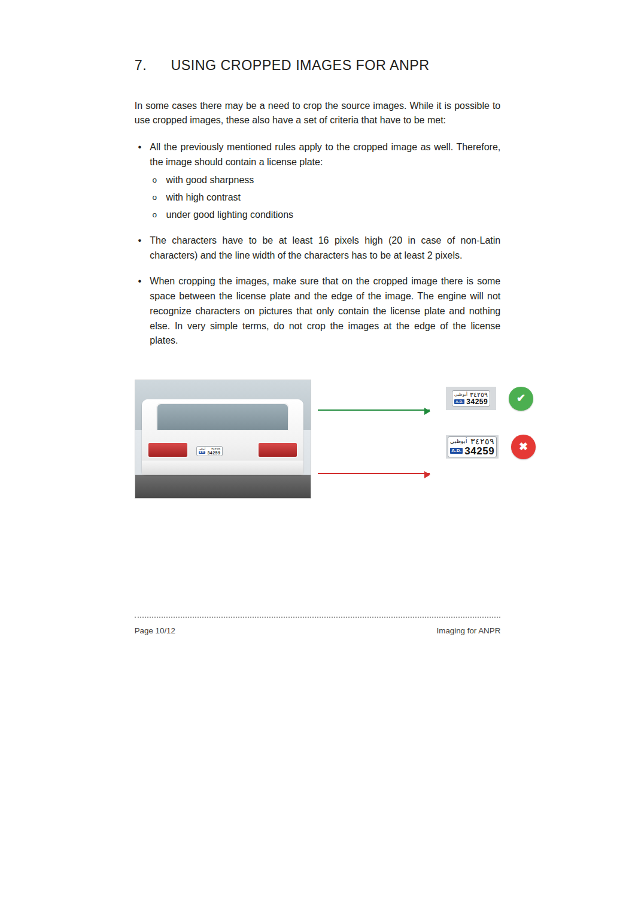7. USING CROPPED IMAGES FOR ANPR
In some cases there may be a need to crop the source images. While it is possible to use cropped images, these also have a set of criteria that have to be met:
All the previously mentioned rules apply to the cropped image as well. Therefore, the image should contain a license plate:
with good sharpness
with high contrast
under good lighting conditions
The characters have to be at least 16 pixels high (20 in case of non-Latin characters) and the line width of the characters has to be at least 2 pixels.
When cropping the images, make sure that on the cropped image there is some space between the license plate and the edge of the image. The engine will not recognize characters on pictures that only contain the license plate and nothing else. In very simple terms, do not crop the images at the edge of the license plates.
أبوظبي ٣٤٢٥٩ A.D. 34259
أبوظبي ٣٤٢٥٩ A.D. 34259 ✔
أبوظبي ٣٤٢٥٩ A.D. 34259 ✖
Page 10/12 Imaging for ANPR